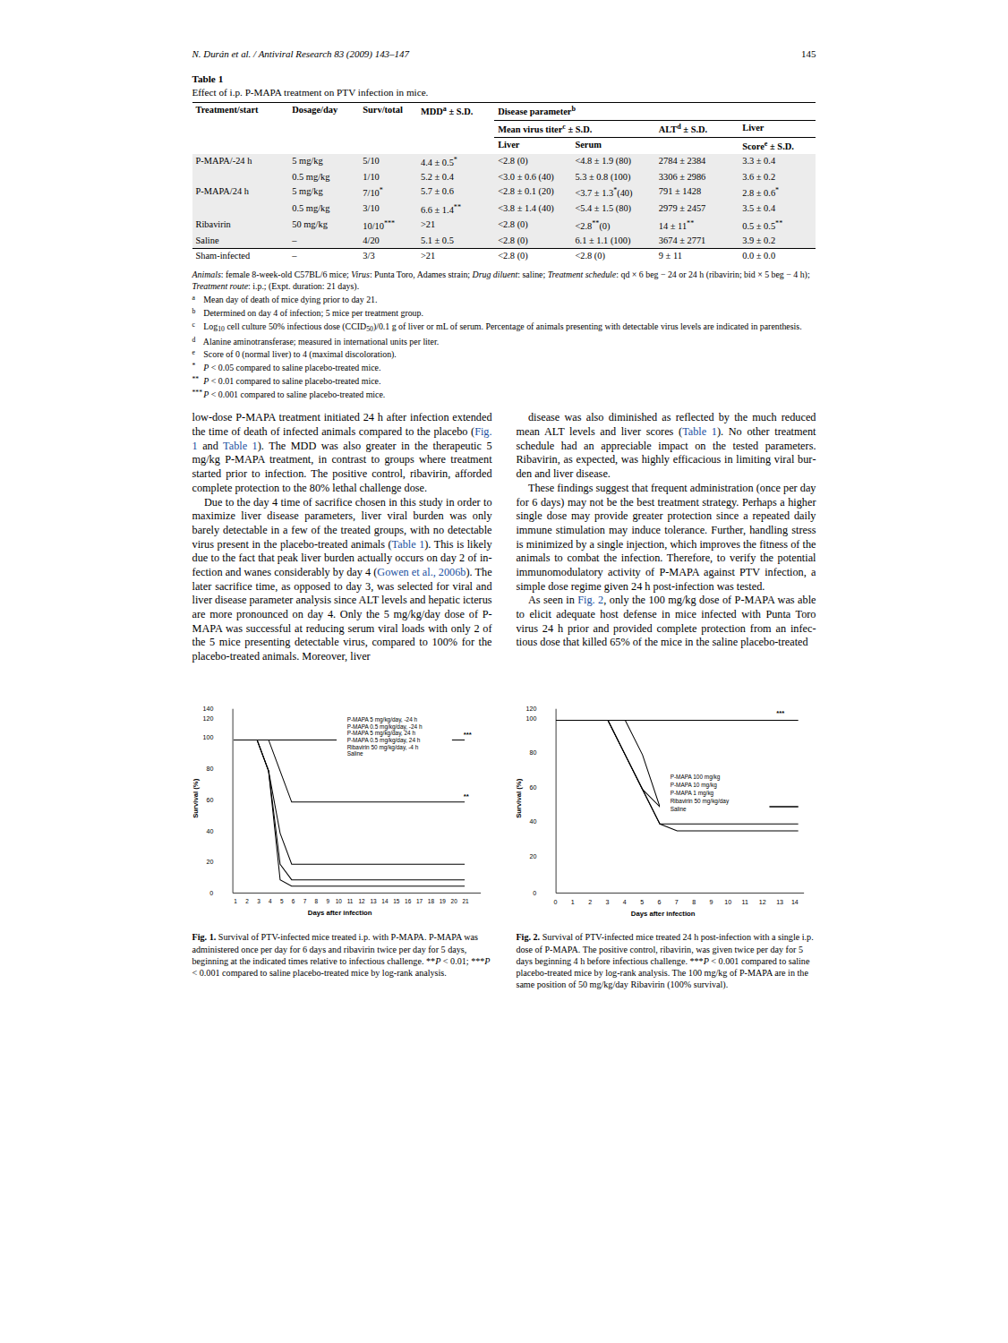N. Durán et al. / Antiviral Research 83 (2009) 143–147
145
Table 1
Effect of i.p. P-MAPA treatment on PTV infection in mice.
| Treatment/start | Dosage/day | Surv/total | MDD a ± S.D. | Disease parameter b |
| --- | --- | --- | --- | --- |
| Mean virus titer c ± S.D. | ALT d ± S.D. | Liver |
| | | | | Liver | Serum | | Score e ± S.D. |
| P-MAPA/-24 h | 5 mg/kg | 5/10 | 4.4 ± 0.5 * | <2.8 (0) | <4.8 ± 1.9 (80) | 2784 ± 2384 | 3.3 ± 0.4 |
| | 0.5 mg/kg | 1/10 | 5.2 ± 0.4 | <3.0 ± 0.6 (40) | 5.3 ± 0.8 (100) | 3306 ± 2986 | 3.6 ± 0.2 |
| P-MAPA/24 h | 5 mg/kg | 7/10 * | 5.7 ± 0.6 | <2.8 ± 0.1 (20) | <3.7 ± 1.3 * (40) | 791 ± 1428 | 2.8 ± 0.6 * |
| | 0.5 mg/kg | 3/10 | 6.6 ± 1.4 ** | <3.8 ± 1.4 (40) | <5.4 ± 1.5 (80) | 2979 ± 2457 | 3.5 ± 0.4 |
| Ribavirin | 50 mg/kg | 10/10 *** | >21 | <2.8 (0) | <2.8 ** (0) | 14 ± 11 ** | 0.5 ± 0.5 ** |
| Saline | – | 4/20 | 5.1 ± 0.5 | <2.8 (0) | 6.1 ± 1.1 (100) | 3674 ± 2771 | 3.9 ± 0.2 |
| Sham-infected | – | 3/3 | >21 | <2.8 (0) | <2.8 (0) | 9 ± 11 | 0.0 ± 0.0 |
Animals: female 8-week-old C57BL/6 mice; Virus: Punta Toro, Adames strain; Drug diluent: saline; Treatment schedule: qd × 6 beg − 24 or 24 h (ribavirin; bid × 5 beg − 4 h); Treatment route: i.p.; (Expt. duration: 21 days).
a Mean day of death of mice dying prior to day 21.
b Determined on day 4 of infection; 5 mice per treatment group.
c Log10 cell culture 50% infectious dose (CCID50)/0.1 g of liver or mL of serum. Percentage of animals presenting with detectable virus levels are indicated in parenthesis.
d Alanine aminotransferase; measured in international units per liter.
e Score of 0 (normal liver) to 4 (maximal discoloration).
* P < 0.05 compared to saline placebo-treated mice.
** P < 0.01 compared to saline placebo-treated mice.
*** P < 0.001 compared to saline placebo-treated mice.
low-dose P-MAPA treatment initiated 24 h after infection extended the time of death of infected animals compared to the placebo (Fig. 1 and Table 1). The MDD was also greater in the therapeutic 5 mg/kg P-MAPA treatment, in contrast to groups where treatment started prior to infection. The positive control, ribavirin, afforded complete protection to the 80% lethal challenge dose.
Due to the day 4 time of sacrifice chosen in this study in order to maximize liver disease parameters, liver viral burden was only barely detectable in a few of the treated groups, with no detectable virus present in the placebo-treated animals (Table 1). This is likely due to the fact that peak liver burden actually occurs on day 2 of infection and wanes considerably by day 4 (Gowen et al., 2006b). The later sacrifice time, as opposed to day 3, was selected for viral and liver disease parameter analysis since ALT levels and hepatic icterus are more pronounced on day 4. Only the 5 mg/kg/day dose of P-MAPA was successful at reducing serum viral loads with only 2 of the 5 mice presenting detectable virus, compared to 100% for the placebo-treated animals. Moreover, liver
disease was also diminished as reflected by the much reduced mean ALT levels and liver scores (Table 1). No other treatment schedule had an appreciable impact on the tested parameters. Ribavirin, as expected, was highly efficacious in limiting viral burden and liver disease.
These findings suggest that frequent administration (once per day for 6 days) may not be the best treatment strategy. Perhaps a higher single dose may provide greater protection since a repeated daily immune stimulation may induce tolerance. Further, handling stress is minimized by a single injection, which improves the fitness of the animals to combat the infection. Therefore, to verify the potential immunomodulatory activity of P-MAPA against PTV infection, a simple dose regime given 24 h post-infection was tested.
As seen in Fig. 2, only the 100 mg/kg dose of P-MAPA was able to elicit adequate host defense in mice infected with Punta Toro virus 24 h prior and provided complete protection from an infectious dose that killed 65% of the mice in the saline placebo-treated
Fig. 1. Survival of PTV-infected mice treated i.p. with P-MAPA. P-MAPA was administered once per day for 6 days and ribavirin twice per day for 5 days, beginning at the indicated times relative to infectious challenge. **P < 0.01; ***P < 0.001 compared to saline placebo-treated mice by log-rank analysis.
Fig. 2. Survival of PTV-infected mice treated 24 h post-infection with a single i.p. dose of P-MAPA. The positive control, ribavirin, was given twice per day for 5 days beginning 4 h before infectious challenge. ***P < 0.001 compared to saline placebo-treated mice by log-rank analysis. The 100 mg/kg of P-MAPA are in the same position of 50 mg/kg/day Ribavirin (100% survival).